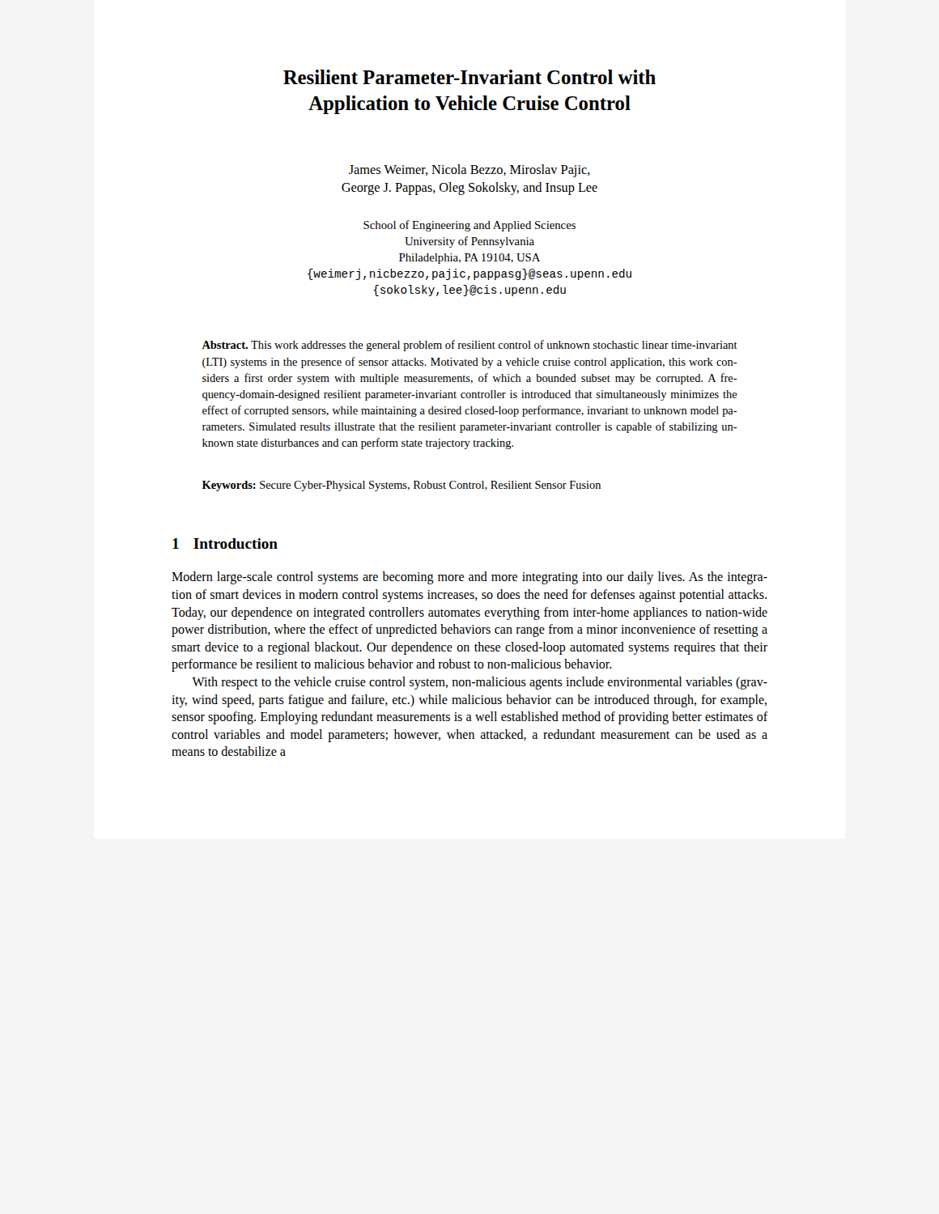Resilient Parameter-Invariant Control with
Application to Vehicle Cruise Control
James Weimer, Nicola Bezzo, Miroslav Pajic,
George J. Pappas, Oleg Sokolsky, and Insup Lee
School of Engineering and Applied Sciences
University of Pennsylvania
Philadelphia, PA 19104, USA
{weimerj,nicbezzo,pajic,pappasg}@seas.upenn.edu
{sokolsky,lee}@cis.upenn.edu
Abstract. This work addresses the general problem of resilient control of unknown stochastic linear time-invariant (LTI) systems in the presence of sensor attacks. Motivated by a vehicle cruise control application, this work considers a first order system with multiple measurements, of which a bounded subset may be corrupted. A frequency-domain-designed resilient parameter-invariant controller is introduced that simultaneously minimizes the effect of corrupted sensors, while maintaining a desired closed-loop performance, invariant to unknown model parameters. Simulated results illustrate that the resilient parameter-invariant controller is capable of stabilizing unknown state disturbances and can perform state trajectory tracking.
Keywords: Secure Cyber-Physical Systems, Robust Control, Resilient Sensor Fusion
1 Introduction
Modern large-scale control systems are becoming more and more integrating into our daily lives. As the integration of smart devices in modern control systems increases, so does the need for defenses against potential attacks. Today, our dependence on integrated controllers automates everything from inter-home appliances to nation-wide power distribution, where the effect of unpredicted behaviors can range from a minor inconvenience of resetting a smart device to a regional blackout. Our dependence on these closed-loop automated systems requires that their performance be resilient to malicious behavior and robust to non-malicious behavior.
With respect to the vehicle cruise control system, non-malicious agents include environmental variables (gravity, wind speed, parts fatigue and failure, etc.) while malicious behavior can be introduced through, for example, sensor spoofing. Employing redundant measurements is a well established method of providing better estimates of control variables and model parameters; however, when attacked, a redundant measurement can be used as a means to destabilize a